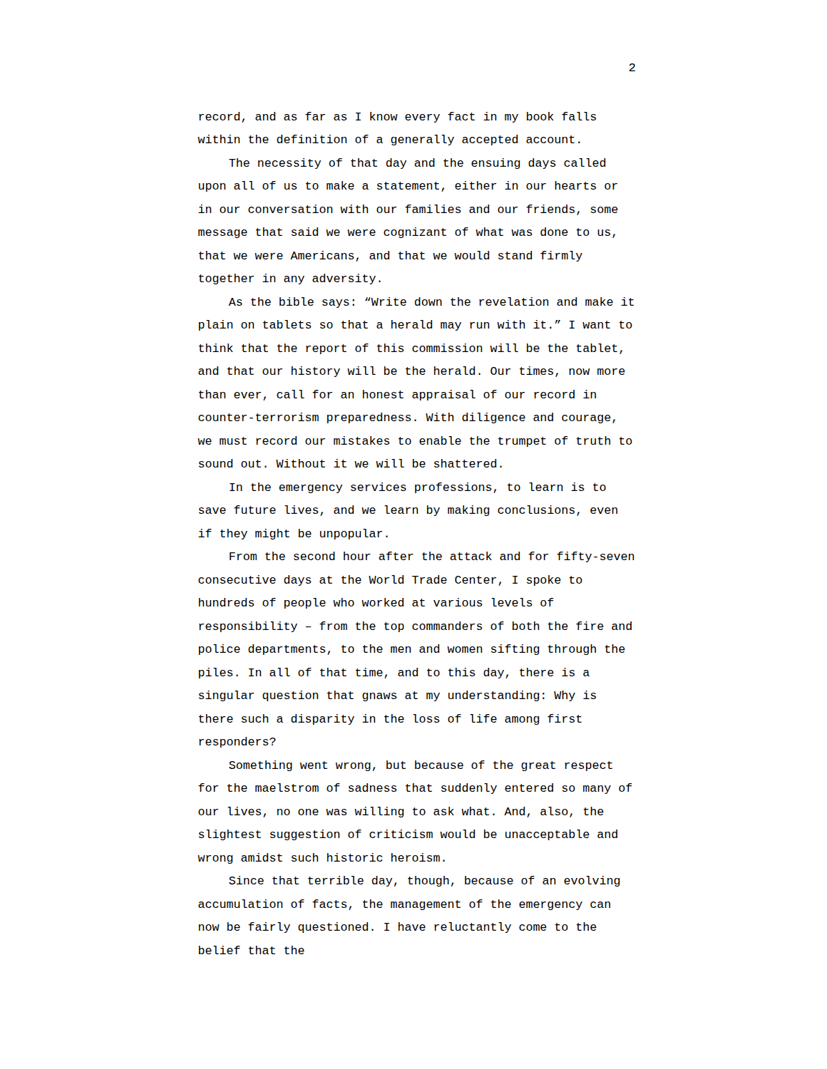2
record, and as far as I know every fact in my book falls within the definition of a generally accepted account.
The necessity of that day and the ensuing days called upon all of us to make a statement, either in our hearts or in our conversation with our families and our friends, some message that said we were cognizant of what was done to us, that we were Americans, and that we would stand firmly together in any adversity.
As the bible says: “Write down the revelation and make it plain on tablets so that a herald may run with it.” I want to think that the report of this commission will be the tablet, and that our history will be the herald. Our times, now more than ever, call for an honest appraisal of our record in counter-terrorism preparedness. With diligence and courage, we must record our mistakes to enable the trumpet of truth to sound out. Without it we will be shattered.
In the emergency services professions, to learn is to save future lives, and we learn by making conclusions, even if they might be unpopular.
From the second hour after the attack and for fifty-seven consecutive days at the World Trade Center, I spoke to hundreds of people who worked at various levels of responsibility – from the top commanders of both the fire and police departments, to the men and women sifting through the piles. In all of that time, and to this day, there is a singular question that gnaws at my understanding: Why is there such a disparity in the loss of life among first responders?
Something went wrong, but because of the great respect for the maelstrom of sadness that suddenly entered so many of our lives, no one was willing to ask what. And, also, the slightest suggestion of criticism would be unacceptable and wrong amidst such historic heroism.
Since that terrible day, though, because of an evolving accumulation of facts, the management of the emergency can now be fairly questioned. I have reluctantly come to the belief that the